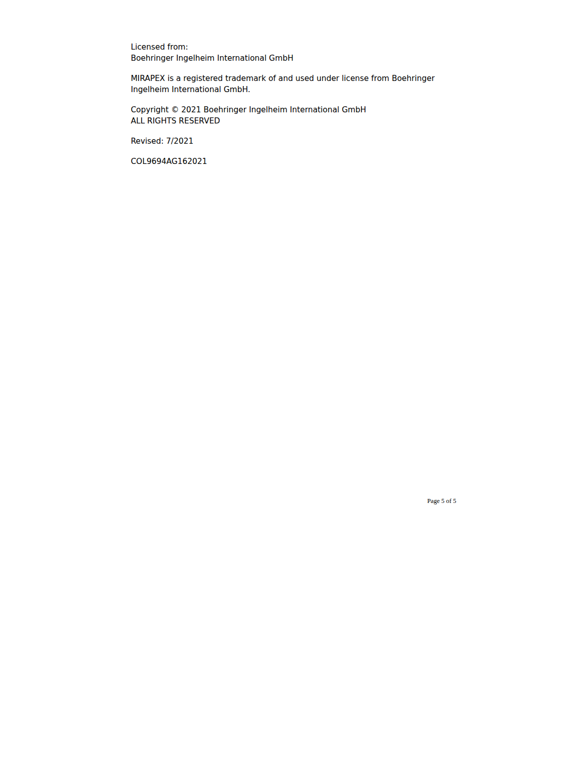Licensed from:
Boehringer Ingelheim International GmbH
MIRAPEX is a registered trademark of and used under license from Boehringer Ingelheim International GmbH.
Copyright © 2021 Boehringer Ingelheim International GmbH
ALL RIGHTS RESERVED
Revised: 7/2021
COL9694AG162021
Page 5 of 5